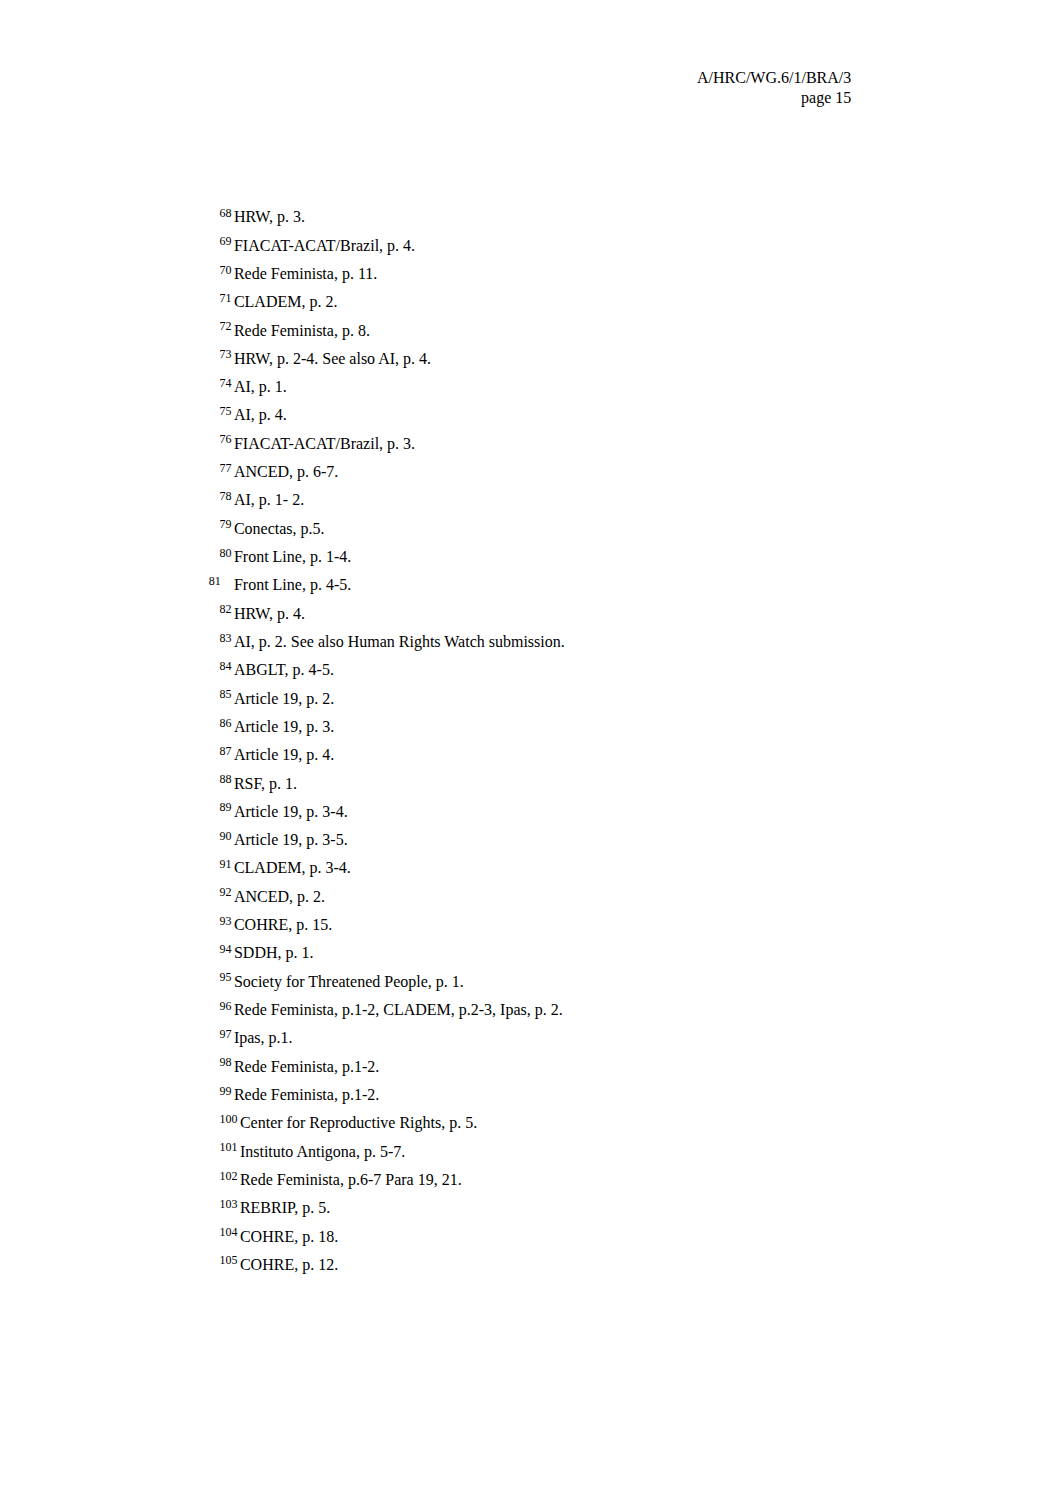A/HRC/WG.6/1/BRA/3
page 15
68 HRW, p. 3.
69 FIACAT-ACAT/Brazil, p. 4.
70 Rede Feminista, p. 11.
71 CLADEM, p. 2.
72 Rede Feminista, p. 8.
73 HRW, p. 2-4. See also AI, p. 4.
74 AI, p. 1.
75 AI, p. 4.
76 FIACAT-ACAT/Brazil, p. 3.
77 ANCED, p. 6-7.
78 AI, p. 1- 2.
79 Conectas, p.5.
80 Front Line, p. 1-4.
81 Front Line, p. 4-5.
82 HRW, p. 4.
83 AI, p. 2. See also Human Rights Watch submission.
84 ABGLT, p. 4-5.
85 Article 19, p. 2.
86 Article 19, p. 3.
87 Article 19, p. 4.
88 RSF, p. 1.
89 Article 19, p. 3-4.
90 Article 19, p. 3-5.
91 CLADEM, p. 3-4.
92 ANCED, p. 2.
93 COHRE, p. 15.
94 SDDH, p. 1.
95 Society for Threatened People, p. 1.
96 Rede Feminista, p.1-2, CLADEM, p.2-3, Ipas, p. 2.
97 Ipas, p.1.
98 Rede Feminista, p.1-2.
99 Rede Feminista, p.1-2.
100 Center for Reproductive Rights, p. 5.
101 Instituto Antigona, p. 5-7.
102 Rede Feminista, p.6-7 Para 19, 21.
103 REBRIP, p. 5.
104 COHRE, p. 18.
105 COHRE, p. 12.